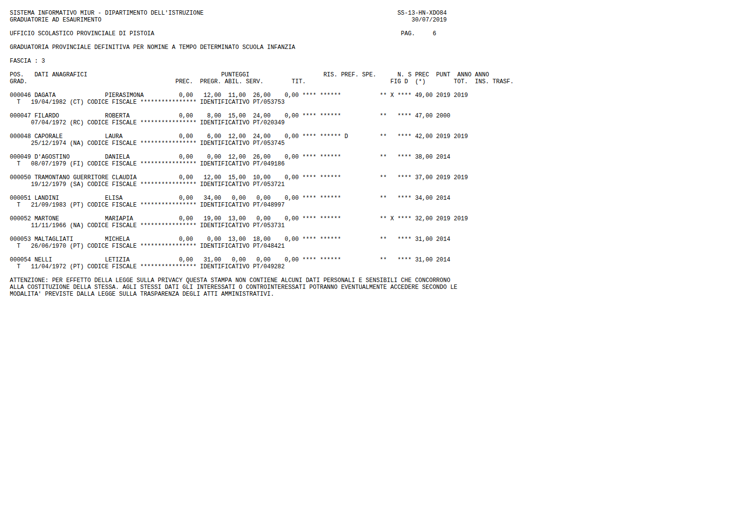SISTEMA INFORMATIVO MIUR - DIPARTIMENTO DELL'ISTRUZIONE                                                       SS-13-HN-XDO84
GRADUATORIE AD ESAURIMENTO                                                                                        30/07/2019

UFFICIO SCOLASTICO PROVINCIALE DI PISTOIA                                                                      PAG.     6

GRADUATORIA PROVINCIALE DEFINITIVA PER NOMINE A TEMPO DETERMINATO SCUOLA INFANZIA

FASCIA : 3

POS.   DATI ANAGRAFICI                                      PUNTEGGI                     RIS. PREF. SPE.      N. S PREC  PUNT  ANNO ANNO
GRAD.                                          PREC.  PREGR. ABIL. SERV.        TIT.                        FIG D  (*)        TOT.  INS. TRASF.

000046 DAGATA              PIERASIMONA          0,00   12,00  11,00  26,00    0,00 **** ******           ** X **** 49,00 2019 2019
  T   19/04/1982 (CT) CODICE FISCALE **************** IDENTIFICATIVO PT/053753

000047 FILARDO             ROBERTA              0,00    8,00  15,00  24,00    0,00 **** ******           **   **** 47,00 2000
      07/04/1972 (RC) CODICE FISCALE **************** IDENTIFICATIVO PT/020349

000048 CAPORALE            LAURA                0,00    6,00  12,00  24,00    0,00 **** ****** D         **   **** 42,00 2019 2019
      25/12/1974 (NA) CODICE FISCALE **************** IDENTIFICATIVO PT/053745

000049 D'AGOSTINO          DANIELA              0,00    0,00  12,00  26,00    0,00 **** ******           **   **** 38,00 2014
  T   08/07/1979 (FI) CODICE FISCALE **************** IDENTIFICATIVO PT/049186

000050 TRAMONTANO GUERRITORE CLAUDIA            0,00   12,00  15,00  10,00    0,00 **** ******           **   **** 37,00 2019 2019
      19/12/1979 (SA) CODICE FISCALE **************** IDENTIFICATIVO PT/053721

000051 LANDINI             ELISA                0,00   34,00   0,00   0,00    0,00 **** ******           **   **** 34,00 2014
  T   21/09/1983 (PT) CODICE FISCALE **************** IDENTIFICATIVO PT/048997

000052 MARTONE             MARIAPIA             0,00   19,00  13,00   0,00    0,00 **** ******           ** X **** 32,00 2019 2019
      11/11/1966 (NA) CODICE FISCALE **************** IDENTIFICATIVO PT/053731

000053 MALTAGLIATI         MICHELA              0,00    0,00  13,00  18,00    0,00 **** ******           **   **** 31,00 2014
  T   26/06/1970 (PT) CODICE FISCALE **************** IDENTIFICATIVO PT/048421

000054 NELLI               LETIZIA              0,00   31,00   0,00   0,00    0,00 **** ******           **   **** 31,00 2014
  T   11/04/1972 (PT) CODICE FISCALE **************** IDENTIFICATIVO PT/049282

ATTENZIONE: PER EFFETTO DELLA LEGGE SULLA PRIVACY QUESTA STAMPA NON CONTIENE ALCUNI DATI PERSONALI E SENSIBILI CHE CONCORRONO
ALLA COSTITUZIONE DELLA STESSA. AGLI STESSI DATI GLI INTERESSATI O CONTROINTERESSATI POTRANNO EVENTUALMENTE ACCEDERE SECONDO LE
MODALITA' PREVISTE DALLA LEGGE SULLA TRASPARENZA DEGLI ATTI AMMINISTRATIVI.